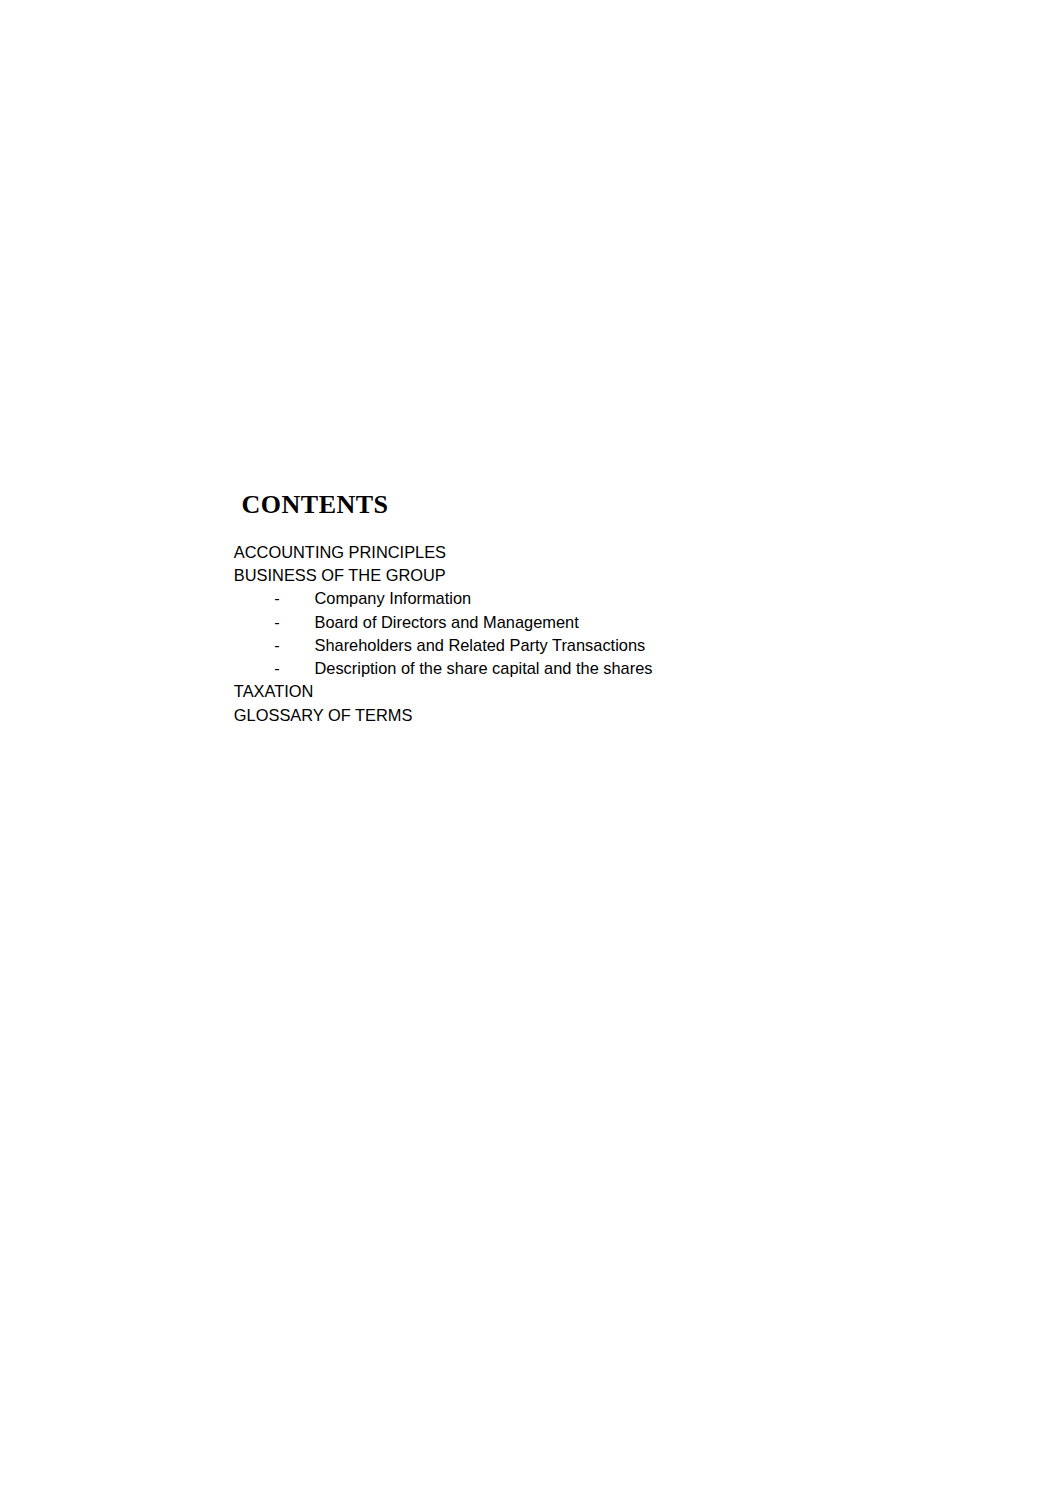CONTENTS
ACCOUNTING PRINCIPLES
BUSINESS OF THE GROUP
Company Information
Board of Directors and Management
Shareholders and Related Party Transactions
Description of the share capital and the shares
TAXATION
GLOSSARY OF TERMS